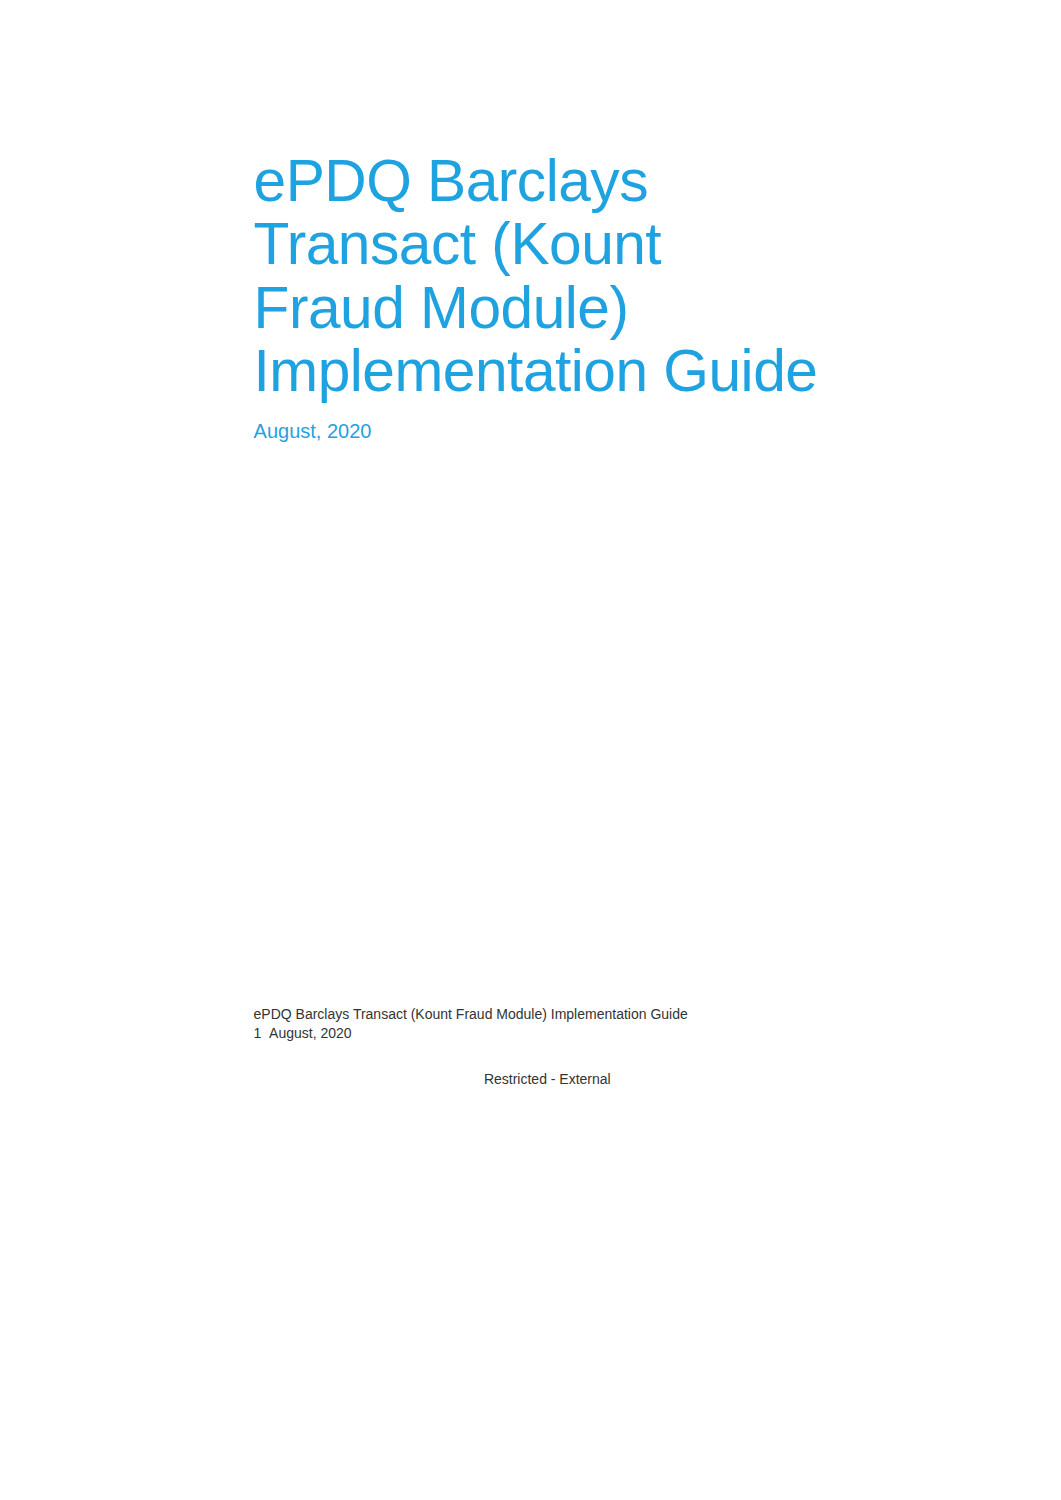ePDQ Barclays Transact (Kount Fraud Module) Implementation Guide
August, 2020
ePDQ Barclays Transact (Kount Fraud Module) Implementation Guide
1 August, 2020
Restricted - External